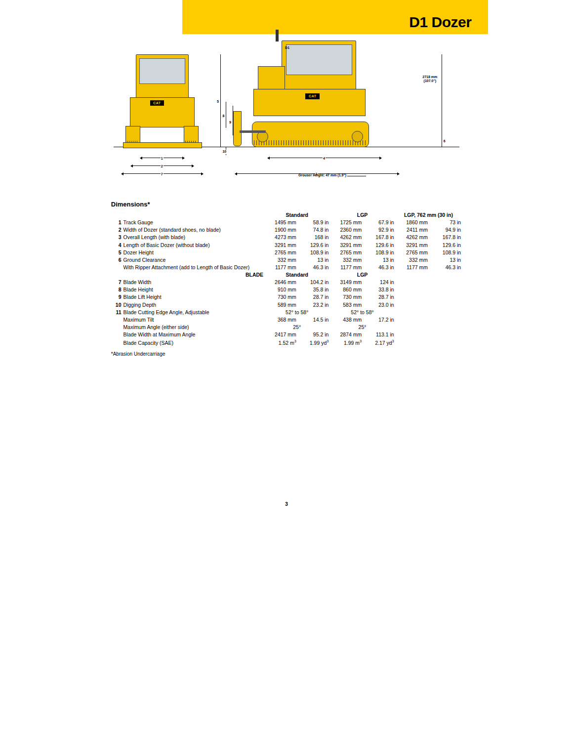D1 Dozer
CAT
D1
CAT
5
8
9
10
2718 mm
(107.0")
6
1
2
7
4
3
Grouser Height: 47 mm (1.9")
Dimensions*
| | | Standard | LGP | LGP, 762 mm (30 in) |
| 1 | Track Gauge | 1495 mm | 58.9 in | 1725 mm | 67.9 in | 1860 mm | 73 in |
| 2 | Width of Dozer (standard shoes, no blade) | 1900 mm | 74.8 in | 2360 mm | 92.9 in | 2411 mm | 94.9 in |
| 3 | Overall Length (with blade) | 4273 mm | 168 in | 4262 mm | 167.8 in | 4262 mm | 167.8 in |
| 4 | Length of Basic Dozer (without blade) | 3291 mm | 129.6 in | 3291 mm | 129.6 in | 3291 mm | 129.6 in |
| 5 | Dozer Height | 2765 mm | 108.9 in | 2765 mm | 108.9 in | 2765 mm | 108.9 in |
| 6 | Ground Clearance | 332 mm | 13 in | 332 mm | 13 in | 332 mm | 13 in |
| | With Ripper Attachment (add to Length of Basic Dozer) | 1177 mm | 46.3 in | 1177 mm | 46.3 in | 1177 mm | 46.3 in |
| BLADE | Standard | LGP | |
| 7 | Blade Width | 2646 mm | 104.2 in | 3149 mm | 124 in | |
| 8 | Blade Height | 910 mm | 35.8 in | 860 mm | 33.8 in | |
| 9 | Blade Lift Height | 730 mm | 28.7 in | 730 mm | 28.7 in | |
| 10 | Digging Depth | 589 mm | 23.2 in | 583 mm | 23.0 in | |
| 11 | Blade Cutting Edge Angle, Adjustable | 52° to 58° | 52° to 58° | |
| | Maximum Tilt | 368 mm | 14.5 in | 438 mm | 17.2 in | |
| | Maximum Angle (either side) | 25° | 25° | |
| | Blade Width at Maximum Angle | 2417 mm | 95.2 in | 2874 mm | 113.1 in | |
| | Blade Capacity (SAE) | 1.52 m 3 | 1.99 yd 3 | 1.99 m 3 | 2.17 yd 3 | |
*Abrasion Undercarriage
3